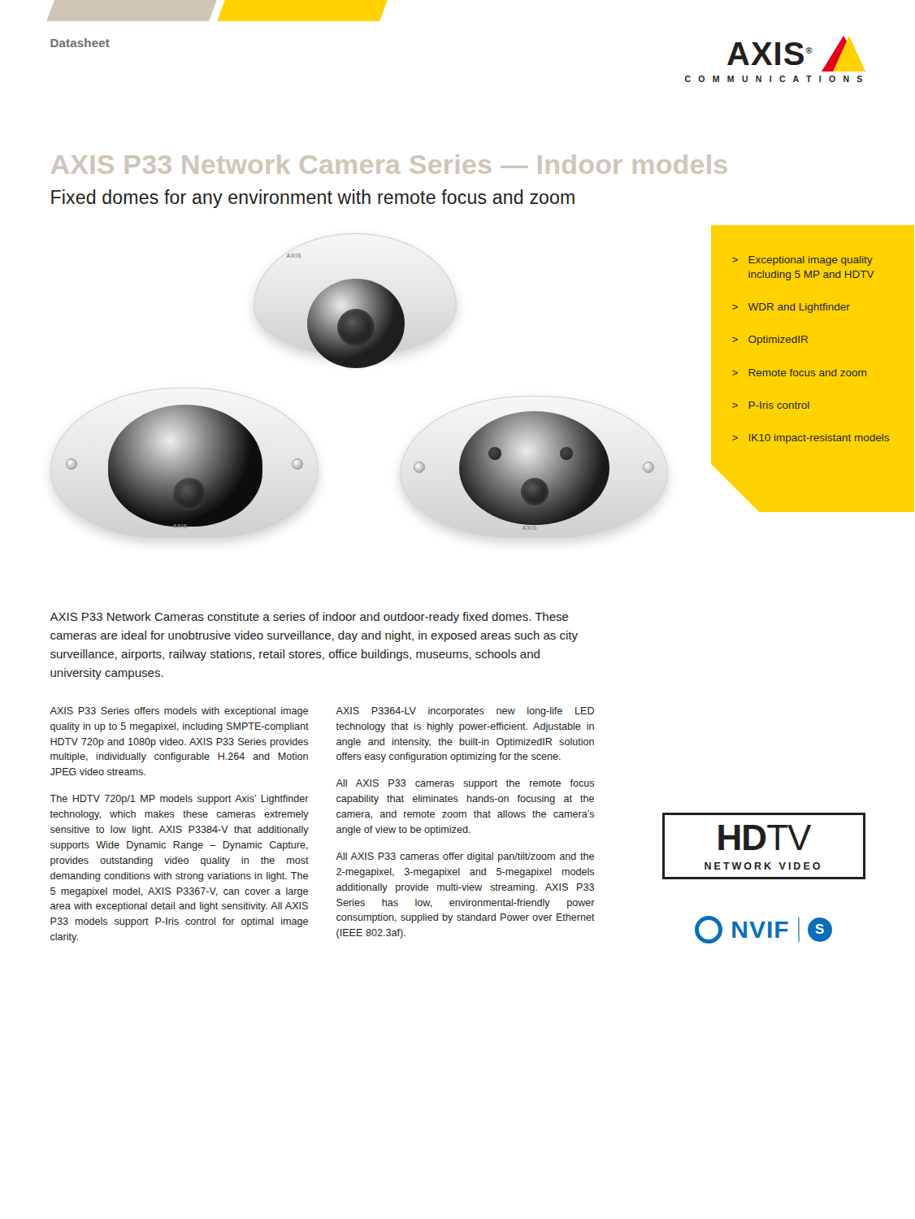Datasheet
AXIS®
C O M M U N I C A T I O N S
AXIS P33 Network Camera Series — Indoor models
Fixed domes for any environment with remote focus and zoom
AXIS
AXIS
AXIS
Exceptional image quality including 5 MP and HDTV
WDR and Lightfinder
OptimizedIR
Remote focus and zoom
P-Iris control
IK10 impact-resistant models
AXIS P33 Network Cameras constitute a series of indoor and outdoor-ready fixed domes. These cameras are ideal for unobtrusive video surveillance, day and night, in exposed areas such as city surveillance, airports, railway stations, retail stores, office buildings, museums, schools and university campuses.
AXIS P33 Series offers models with exceptional image quality in up to 5 megapixel, including SMPTE-compliant HDTV 720p and 1080p video. AXIS P33 Series provides multiple, individually configurable H.264 and Motion JPEG video streams.
The HDTV 720p/1 MP models support Axis’ Lightfinder technology, which makes these cameras extremely sensitive to low light. AXIS P3384-V that additionally supports Wide Dynamic Range – Dynamic Capture, provides outstanding video quality in the most demanding conditions with strong variations in light. The 5 megapixel model, AXIS P3367-V, can cover a large area with exceptional detail and light sensitivity. All AXIS P33 models support P-Iris control for optimal image clarity.
AXIS P3364-LV incorporates new long-life LED technology that is highly power-efficient. Adjustable in angle and intensity, the built-in OptimizedIR solution offers easy configuration optimizing for the scene.
All AXIS P33 cameras support the remote focus capability that eliminates hands-on focusing at the camera, and remote zoom that allows the camera’s angle of view to be optimized.
All AXIS P33 cameras offer digital pan/tilt/zoom and the 2-megapixel, 3-megapixel and 5-megapixel models additionally provide multi-view streaming. AXIS P33 Series has low, environmental-friendly power consumption, supplied by standard Power over Ethernet (IEEE 802.3af).
HDTV
NETWORK VIDEO
NVIF S